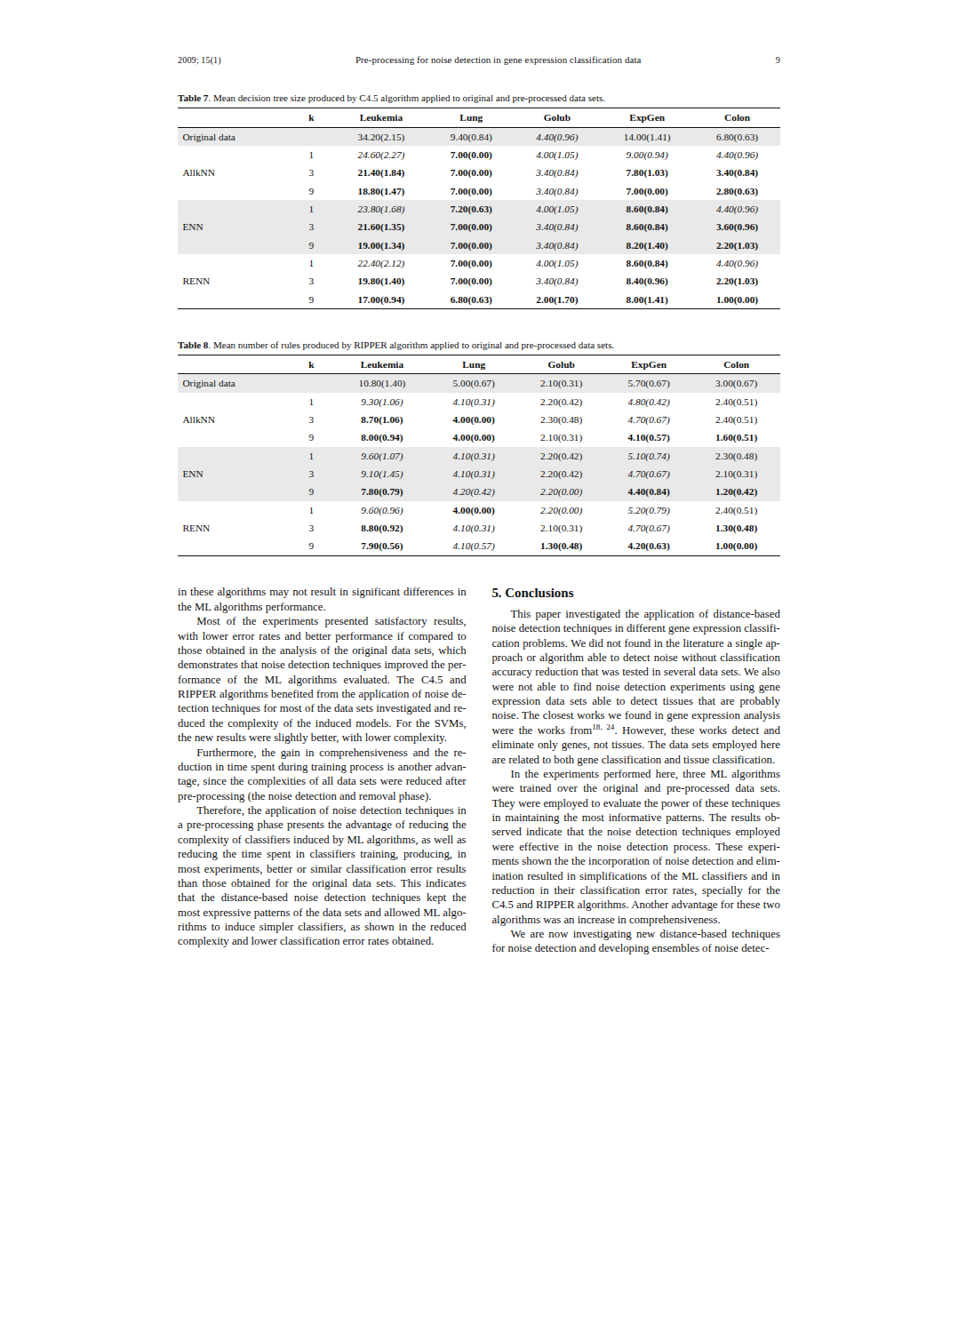2009; 15(1)
Pre-processing for noise detection in gene expression classification data
9
Table 7. Mean decision tree size produced by C4.5 algorithm applied to original and pre-processed data sets.
| | k | Leukemia | Lung | Golub | ExpGen | Colon |
| --- | --- | --- | --- | --- | --- | --- |
| Original data | | 34.20(2.15) | 9.40(0.84) | 4.40(0.96) | 14.00(1.41) | 6.80(0.63) |
| | 1 | 24.60(2.27) | 7.00(0.00) | 4.00(1.05) | 9.00(0.94) | 4.40(0.96) |
| AllkNN | 3 | 21.40(1.84) | 7.00(0.00) | 3.40(0.84) | 7.80(1.03) | 3.40(0.84) |
| | 9 | 18.80(1.47) | 7.00(0.00) | 3.40(0.84) | 7.00(0.00) | 2.80(0.63) |
| | 1 | 23.80(1.68) | 7.20(0.63) | 4.00(1.05) | 8.60(0.84) | 4.40(0.96) |
| ENN | 3 | 21.60(1.35) | 7.00(0.00) | 3.40(0.84) | 8.60(0.84) | 3.60(0.96) |
| | 9 | 19.00(1.34) | 7.00(0.00) | 3.40(0.84) | 8.20(1.40) | 2.20(1.03) |
| | 1 | 22.40(2.12) | 7.00(0.00) | 4.00(1.05) | 8.60(0.84) | 4.40(0.96) |
| RENN | 3 | 19.80(1.40) | 7.00(0.00) | 3.40(0.84) | 8.40(0.96) | 2.20(1.03) |
| | 9 | 17.00(0.94) | 6.80(0.63) | 2.00(1.70) | 8.00(1.41) | 1.00(0.00) |
Table 8. Mean number of rules produced by RIPPER algorithm applied to original and pre-processed data sets.
| | k | Leukemia | Lung | Golub | ExpGen | Colon |
| --- | --- | --- | --- | --- | --- | --- |
| Original data | | 10.80(1.40) | 5.00(0.67) | 2.10(0.31) | 5.70(0.67) | 3.00(0.67) |
| | 1 | 9.30(1.06) | 4.10(0.31) | 2.20(0.42) | 4.80(0.42) | 2.40(0.51) |
| AllkNN | 3 | 8.70(1.06) | 4.00(0.00) | 2.30(0.48) | 4.70(0.67) | 2.40(0.51) |
| | 9 | 8.00(0.94) | 4.00(0.00) | 2.10(0.31) | 4.10(0.57) | 1.60(0.51) |
| | 1 | 9.60(1.07) | 4.10(0.31) | 2.20(0.42) | 5.10(0.74) | 2.30(0.48) |
| ENN | 3 | 9.10(1.45) | 4.10(0.31) | 2.20(0.42) | 4.70(0.67) | 2.10(0.31) |
| | 9 | 7.80(0.79) | 4.20(0.42) | 2.20(0.00) | 4.40(0.84) | 1.20(0.42) |
| | 1 | 9.60(0.96) | 4.00(0.00) | 2.20(0.00) | 5.20(0.79) | 2.40(0.51) |
| RENN | 3 | 8.80(0.92) | 4.10(0.31) | 2.10(0.31) | 4.70(0.67) | 1.30(0.48) |
| | 9 | 7.90(0.56) | 4.10(0.57) | 1.30(0.48) | 4.20(0.63) | 1.00(0.00) |
in these algorithms may not result in significant differences in the ML algorithms performance.
Most of the experiments presented satisfactory results, with lower error rates and better performance if compared to those obtained in the analysis of the original data sets, which demonstrates that noise detection techniques improved the performance of the ML algorithms evaluated. The C4.5 and RIPPER algorithms benefited from the application of noise detection techniques for most of the data sets investigated and reduced the complexity of the induced models. For the SVMs, the new results were slightly better, with lower complexity.
Furthermore, the gain in comprehensiveness and the reduction in time spent during training process is another advantage, since the complexities of all data sets were reduced after pre-processing (the noise detection and removal phase).
Therefore, the application of noise detection techniques in a pre-processing phase presents the advantage of reducing the complexity of classifiers induced by ML algorithms, as well as reducing the time spent in classifiers training, producing, in most experiments, better or similar classification error results than those obtained for the original data sets. This indicates that the distance-based noise detection techniques kept the most expressive patterns of the data sets and allowed ML algorithms to induce simpler classifiers, as shown in the reduced complexity and lower classification error rates obtained.
5. Conclusions
This paper investigated the application of distance-based noise detection techniques in different gene expression classification problems. We did not found in the literature a single approach or algorithm able to detect noise without classification accuracy reduction that was tested in several data sets. We also were not able to find noise detection experiments using gene expression data sets able to detect tissues that are probably noise. The closest works we found in gene expression analysis were the works from18, 24. However, these works detect and eliminate only genes, not tissues. The data sets employed here are related to both gene classification and tissue classification.
In the experiments performed here, three ML algorithms were trained over the original and pre-processed data sets. They were employed to evaluate the power of these techniques in maintaining the most informative patterns. The results observed indicate that the noise detection techniques employed were effective in the noise detection process. These experiments shown the the incorporation of noise detection and elimination resulted in simplifications of the ML classifiers and in reduction in their classification error rates, specially for the C4.5 and RIPPER algorithms. Another advantage for these two algorithms was an increase in comprehensiveness.
We are now investigating new distance-based techniques for noise detection and developing ensembles of noise detec-